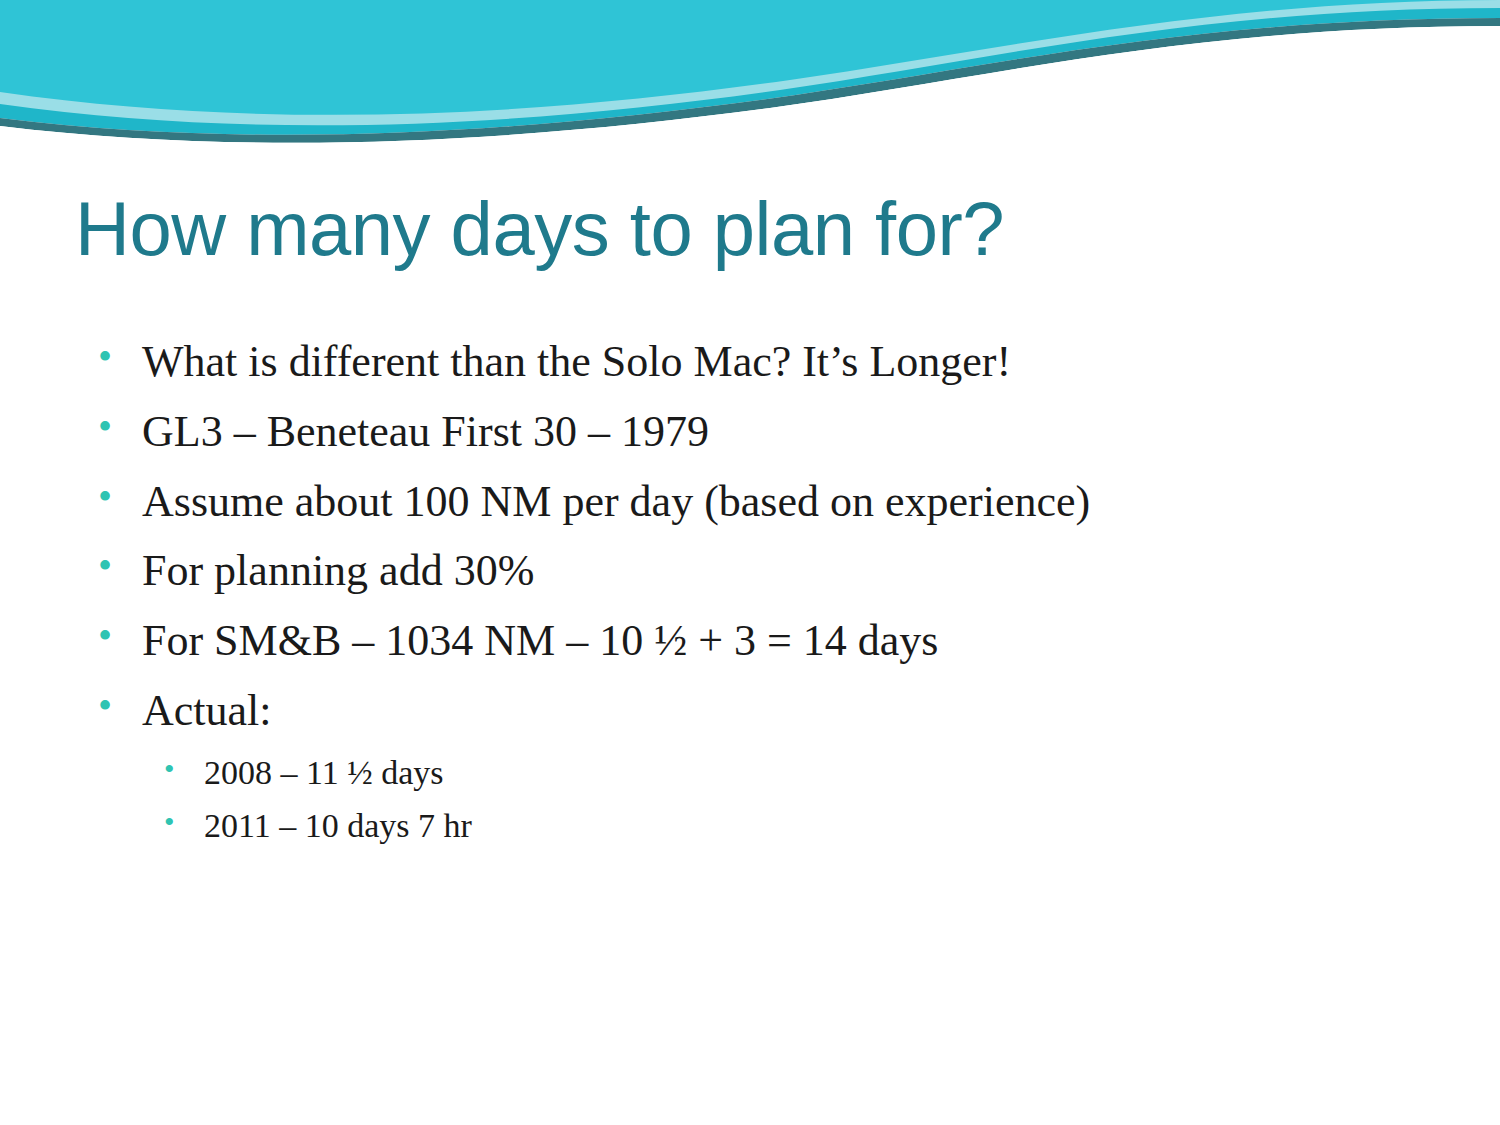How many days to plan for?
What is different than the Solo Mac? It’s Longer!
GL3 – Beneteau First 30 – 1979
Assume about 100 NM per day (based on experience)
For planning add 30%
For SM&B – 1034 NM – 10 ½ + 3 = 14 days
Actual:
2008 – 11 ½ days
2011 – 10 days 7 hr